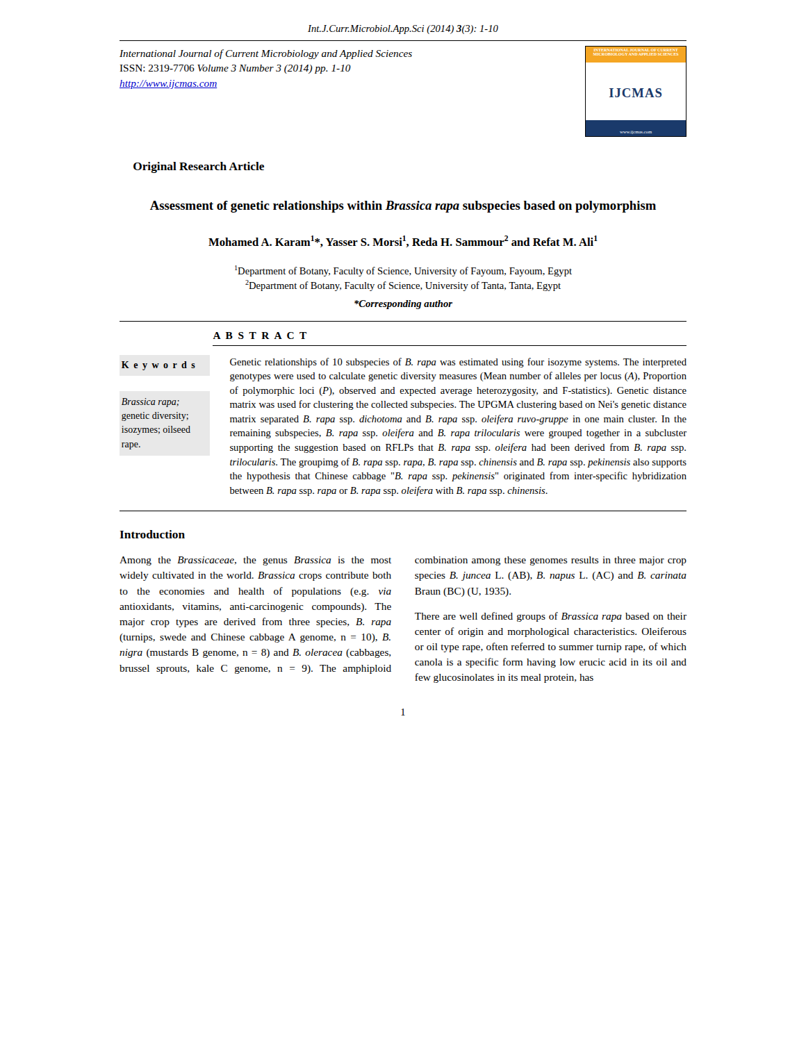Int.J.Curr.Microbiol.App.Sci (2014) 3(3): 1-10
International Journal of Current Microbiology and Applied Sciences
ISSN: 2319-7706 Volume 3 Number 3 (2014) pp. 1-10
http://www.ijcmas.com
INTERNATIONAL JOURNAL OF CURRENT MICROBIOLOGY AND APPLIED SCIENCES
IJCMAS
www.ijcmas.com
Original Research Article
Assessment of genetic relationships within Brassica rapa subspecies based on polymorphism
Mohamed A. Karam1*, Yasser S. Morsi1, Reda H. Sammour2 and Refat M. Ali1
1Department of Botany, Faculty of Science, University of Fayoum, Fayoum, Egypt
2Department of Botany, Faculty of Science, University of Tanta, Tanta, Egypt
*Corresponding author
A B S T R A C T
K e y w o r d s Brassica rapa; genetic diversity; isozymes; oilseed rape.
Genetic relationships of 10 subspecies of B. rapa was estimated using four isozyme systems. The interpreted genotypes were used to calculate genetic diversity measures (Mean number of alleles per locus (A), Proportion of polymorphic loci (P), observed and expected average heterozygosity, and F-statistics). Genetic distance matrix was used for clustering the collected subspecies. The UPGMA clustering based on Nei's genetic distance matrix separated B. rapa ssp. dichotoma and B. rapa ssp. oleifera ruvo-gruppe in one main cluster. In the remaining subspecies, B. rapa ssp. oleifera and B. rapa trilocularis were grouped together in a subcluster supporting the suggestion based on RFLPs that B. rapa ssp. oleifera had been derived from B. rapa ssp. trilocularis. The groupimg of B. rapa ssp. rapa, B. rapa ssp. chinensis and B. rapa ssp. pekinensis also supports the hypothesis that Chinese cabbage "B. rapa ssp. pekinensis" originated from inter-specific hybridization between B. rapa ssp. rapa or B. rapa ssp. oleifera with B. rapa ssp. chinensis.
Introduction
Among the Brassicaceae, the genus Brassica is the most widely cultivated in the world. Brassica crops contribute both to the economies and health of populations (e.g. via antioxidants, vitamins, anti-carcinogenic compounds). The major crop types are derived from three species, B. rapa (turnips, swede and Chinese cabbage A genome, n = 10), B. nigra (mustards B genome, n = 8) and B. oleracea (cabbages, brussel sprouts, kale C genome, n = 9). The amphiploid combination among these genomes results in three major crop species B. juncea L. (AB), B. napus L. (AC) and B. carinata Braun (BC) (U, 1935).
There are well defined groups of Brassica rapa based on their center of origin and morphological characteristics. Oleiferous or oil type rape, often referred to summer turnip rape, of which canola is a specific form having low erucic acid in its oil and few glucosinolates in its meal protein, has
1